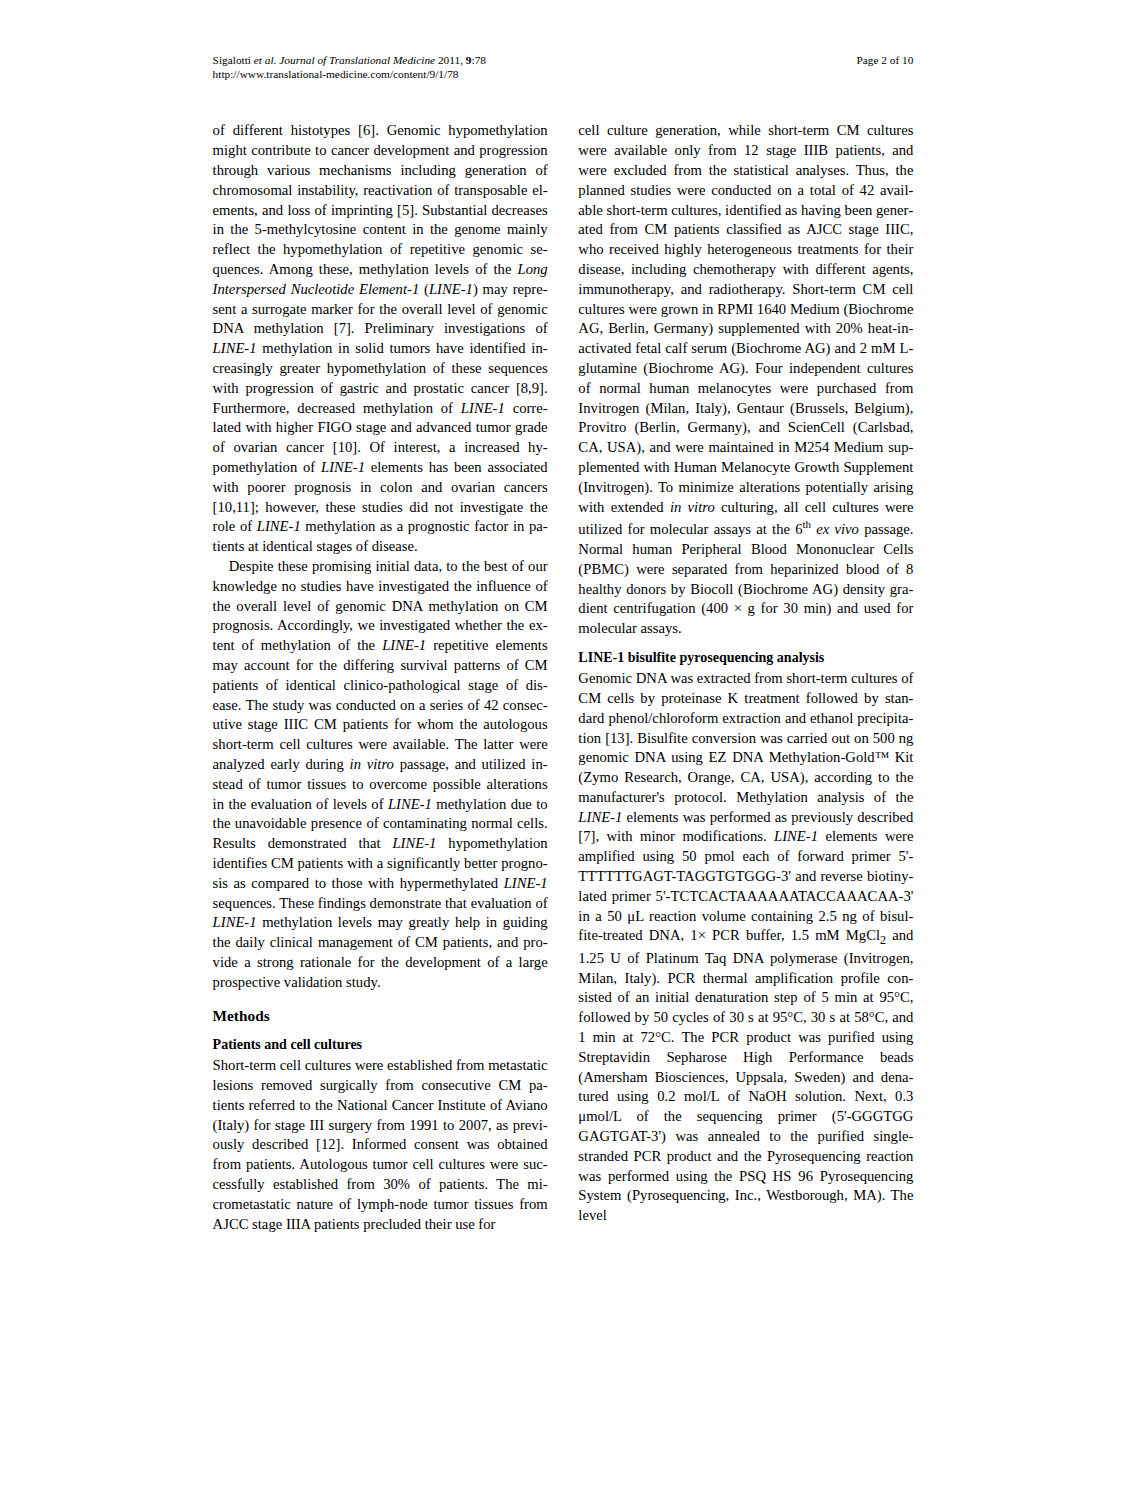Sigalotti et al. Journal of Translational Medicine 2011, 9:78
http://www.translational-medicine.com/content/9/1/78
Page 2 of 10
of different histotypes [6]. Genomic hypomethylation might contribute to cancer development and progression through various mechanisms including generation of chromosomal instability, reactivation of transposable elements, and loss of imprinting [5]. Substantial decreases in the 5-methylcytosine content in the genome mainly reflect the hypomethylation of repetitive genomic sequences. Among these, methylation levels of the Long Interspersed Nucleotide Element-1 (LINE-1) may represent a surrogate marker for the overall level of genomic DNA methylation [7]. Preliminary investigations of LINE-1 methylation in solid tumors have identified increasingly greater hypomethylation of these sequences with progression of gastric and prostatic cancer [8,9]. Furthermore, decreased methylation of LINE-1 correlated with higher FIGO stage and advanced tumor grade of ovarian cancer [10]. Of interest, a increased hypomethylation of LINE-1 elements has been associated with poorer prognosis in colon and ovarian cancers [10,11]; however, these studies did not investigate the role of LINE-1 methylation as a prognostic factor in patients at identical stages of disease.
Despite these promising initial data, to the best of our knowledge no studies have investigated the influence of the overall level of genomic DNA methylation on CM prognosis. Accordingly, we investigated whether the extent of methylation of the LINE-1 repetitive elements may account for the differing survival patterns of CM patients of identical clinico-pathological stage of disease. The study was conducted on a series of 42 consecutive stage IIIC CM patients for whom the autologous short-term cell cultures were available. The latter were analyzed early during in vitro passage, and utilized instead of tumor tissues to overcome possible alterations in the evaluation of levels of LINE-1 methylation due to the unavoidable presence of contaminating normal cells. Results demonstrated that LINE-1 hypomethylation identifies CM patients with a significantly better prognosis as compared to those with hypermethylated LINE-1 sequences. These findings demonstrate that evaluation of LINE-1 methylation levels may greatly help in guiding the daily clinical management of CM patients, and provide a strong rationale for the development of a large prospective validation study.
Methods
Patients and cell cultures
Short-term cell cultures were established from metastatic lesions removed surgically from consecutive CM patients referred to the National Cancer Institute of Aviano (Italy) for stage III surgery from 1991 to 2007, as previously described [12]. Informed consent was obtained from patients. Autologous tumor cell cultures were successfully established from 30% of patients. The micrometastatic nature of lymph-node tumor tissues from AJCC stage IIIA patients precluded their use for
cell culture generation, while short-term CM cultures were available only from 12 stage IIIB patients, and were excluded from the statistical analyses. Thus, the planned studies were conducted on a total of 42 available short-term cultures, identified as having been generated from CM patients classified as AJCC stage IIIC, who received highly heterogeneous treatments for their disease, including chemotherapy with different agents, immunotherapy, and radiotherapy. Short-term CM cell cultures were grown in RPMI 1640 Medium (Biochrome AG, Berlin, Germany) supplemented with 20% heat-inactivated fetal calf serum (Biochrome AG) and 2 mM L-glutamine (Biochrome AG). Four independent cultures of normal human melanocytes were purchased from Invitrogen (Milan, Italy), Gentaur (Brussels, Belgium), Provitro (Berlin, Germany), and ScienCell (Carlsbad, CA, USA), and were maintained in M254 Medium supplemented with Human Melanocyte Growth Supplement (Invitrogen). To minimize alterations potentially arising with extended in vitro culturing, all cell cultures were utilized for molecular assays at the 6th ex vivo passage. Normal human Peripheral Blood Mononuclear Cells (PBMC) were separated from heparinized blood of 8 healthy donors by Biocoll (Biochrome AG) density gradient centrifugation (400 × g for 30 min) and used for molecular assays.
LINE-1 bisulfite pyrosequencing analysis
Genomic DNA was extracted from short-term cultures of CM cells by proteinase K treatment followed by standard phenol/chloroform extraction and ethanol precipitation [13]. Bisulfite conversion was carried out on 500 ng genomic DNA using EZ DNA Methylation-Gold™ Kit (Zymo Research, Orange, CA, USA), according to the manufacturer's protocol. Methylation analysis of the LINE-1 elements was performed as previously described [7], with minor modifications. LINE-1 elements were amplified using 50 pmol each of forward primer 5'-TTTTTTGAGT-TAGGTGTGGG-3' and reverse biotinylated primer 5'-TCTCACTAAAAAATACCAAACAA-3' in a 50 μL reaction volume containing 2.5 ng of bisulfite-treated DNA, 1× PCR buffer, 1.5 mM MgCl2 and 1.25 U of Platinum Taq DNA polymerase (Invitrogen, Milan, Italy). PCR thermal amplification profile consisted of an initial denaturation step of 5 min at 95°C, followed by 50 cycles of 30 s at 95°C, 30 s at 58°C, and 1 min at 72°C. The PCR product was purified using Streptavidin Sepharose High Performance beads (Amersham Biosciences, Uppsala, Sweden) and denatured using 0.2 mol/L of NaOH solution. Next, 0.3 μmol/L of the sequencing primer (5'-GGGTGG GAGTGAT-3') was annealed to the purified single-stranded PCR product and the Pyrosequencing reaction was performed using the PSQ HS 96 Pyrosequencing System (Pyrosequencing, Inc., Westborough, MA). The level